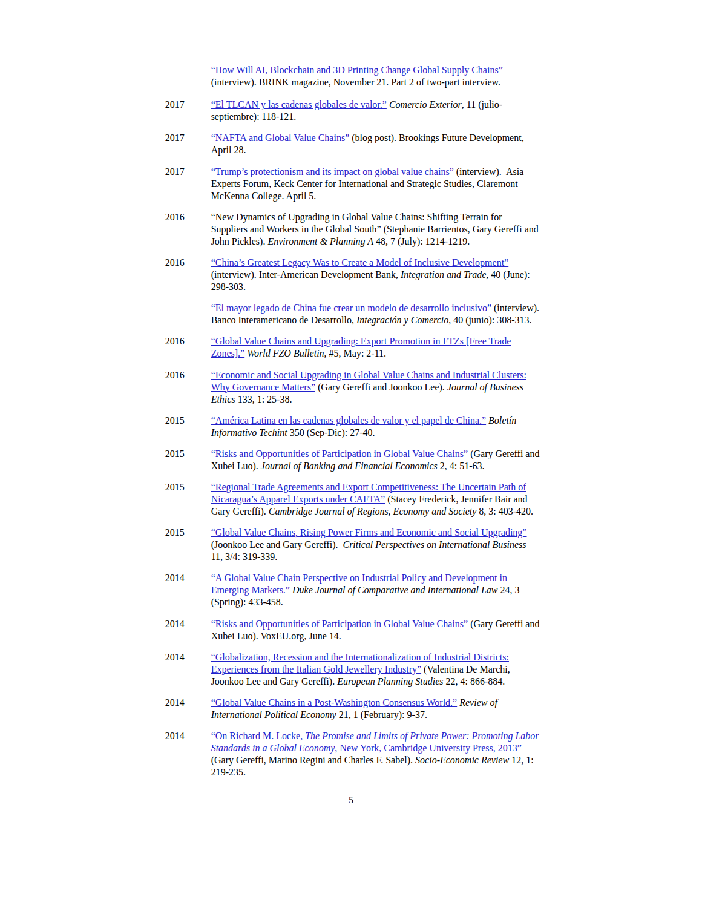“How Will AI, Blockchain and 3D Printing Change Global Supply Chains” (interview). BRINK magazine, November 21. Part 2 of two-part interview.
2017
“El TLCAN y las cadenas globales de valor.” Comercio Exterior, 11 (julio-septiembre): 118-121.
2017
“NAFTA and Global Value Chains” (blog post). Brookings Future Development, April 28.
2017
“Trump’s protectionism and its impact on global value chains” (interview). Asia Experts Forum, Keck Center for International and Strategic Studies, Claremont McKenna College. April 5.
2016
“New Dynamics of Upgrading in Global Value Chains: Shifting Terrain for Suppliers and Workers in the Global South” (Stephanie Barrientos, Gary Gereffi and John Pickles). Environment & Planning A 48, 7 (July): 1214-1219.
2016
“China’s Greatest Legacy Was to Create a Model of Inclusive Development” (interview). Inter-American Development Bank, Integration and Trade, 40 (June): 298-303.
“El mayor legado de China fue crear un modelo de desarrollo inclusivo” (interview). Banco Interamericano de Desarrollo, Integración y Comercio, 40 (junio): 308-313.
2016
“Global Value Chains and Upgrading: Export Promotion in FTZs [Free Trade Zones].” World FZO Bulletin, #5, May: 2-11.
2016
“Economic and Social Upgrading in Global Value Chains and Industrial Clusters: Why Governance Matters” (Gary Gereffi and Joonkoo Lee). Journal of Business Ethics 133, 1: 25-38.
2015
“América Latina en las cadenas globales de valor y el papel de China.” Boletín Informativo Techint 350 (Sep-Dic): 27-40.
2015
“Risks and Opportunities of Participation in Global Value Chains” (Gary Gereffi and Xubei Luo). Journal of Banking and Financial Economics 2, 4: 51-63.
2015
“Regional Trade Agreements and Export Competitiveness: The Uncertain Path of Nicaragua’s Apparel Exports under CAFTA” (Stacey Frederick, Jennifer Bair and Gary Gereffi). Cambridge Journal of Regions, Economy and Society 8, 3: 403-420.
2015
“Global Value Chains, Rising Power Firms and Economic and Social Upgrading” (Joonkoo Lee and Gary Gereffi). Critical Perspectives on International Business 11, 3/4: 319-339.
2014
“A Global Value Chain Perspective on Industrial Policy and Development in Emerging Markets.” Duke Journal of Comparative and International Law 24, 3 (Spring): 433-458.
2014
“Risks and Opportunities of Participation in Global Value Chains” (Gary Gereffi and Xubei Luo). VoxEU.org, June 14.
2014
“Globalization, Recession and the Internationalization of Industrial Districts: Experiences from the Italian Gold Jewellery Industry” (Valentina De Marchi, Joonkoo Lee and Gary Gereffi). European Planning Studies 22, 4: 866-884.
2014
“Global Value Chains in a Post-Washington Consensus World.” Review of International Political Economy 21, 1 (February): 9-37.
2014
“On Richard M. Locke, The Promise and Limits of Private Power: Promoting Labor Standards in a Global Economy, New York, Cambridge University Press, 2013” (Gary Gereffi, Marino Regini and Charles F. Sabel). Socio-Economic Review 12, 1: 219-235.
5